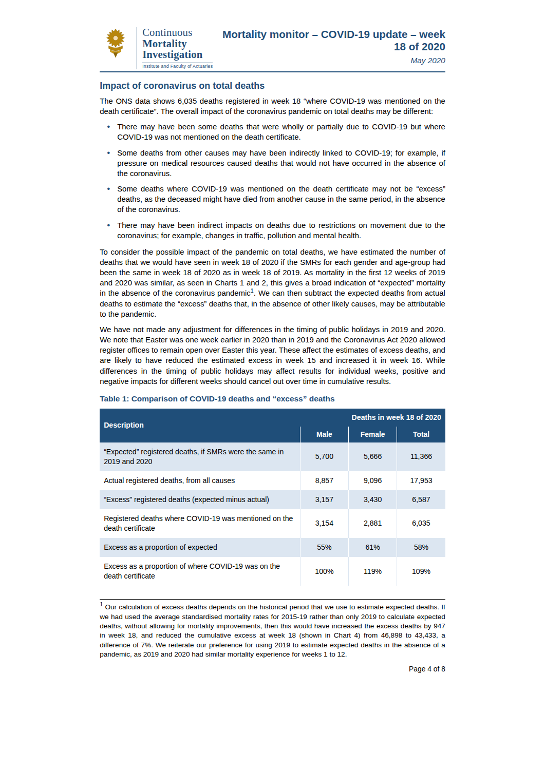Continuous
Mortality Investigation
Institute and Faculty of Actuaries
Mortality monitor – COVID-19 update – week 18 of 2020
May 2020
Impact of coronavirus on total deaths
The ONS data shows 6,035 deaths registered in week 18 “where COVID-19 was mentioned on the death certificate”. The overall impact of the coronavirus pandemic on total deaths may be different:
There may have been some deaths that were wholly or partially due to COVID-19 but where COVID-19 was not mentioned on the death certificate.
Some deaths from other causes may have been indirectly linked to COVID-19; for example, if pressure on medical resources caused deaths that would not have occurred in the absence of the coronavirus.
Some deaths where COVID-19 was mentioned on the death certificate may not be “excess” deaths, as the deceased might have died from another cause in the same period, in the absence of the coronavirus.
There may have been indirect impacts on deaths due to restrictions on movement due to the coronavirus; for example, changes in traffic, pollution and mental health.
To consider the possible impact of the pandemic on total deaths, we have estimated the number of deaths that we would have seen in week 18 of 2020 if the SMRs for each gender and age-group had been the same in week 18 of 2020 as in week 18 of 2019. As mortality in the first 12 weeks of 2019 and 2020 was similar, as seen in Charts 1 and 2, this gives a broad indication of “expected” mortality in the absence of the coronavirus pandemic1. We can then subtract the expected deaths from actual deaths to estimate the “excess” deaths that, in the absence of other likely causes, may be attributable to the pandemic.
We have not made any adjustment for differences in the timing of public holidays in 2019 and 2020. We note that Easter was one week earlier in 2020 than in 2019 and the Coronavirus Act 2020 allowed register offices to remain open over Easter this year. These affect the estimates of excess deaths, and are likely to have reduced the estimated excess in week 15 and increased it in week 16. While differences in the timing of public holidays may affect results for individual weeks, positive and negative impacts for different weeks should cancel out over time in cumulative results.
Table 1: Comparison of COVID-19 deaths and “excess” deaths
| Description | Deaths in week 18 of 2020 |
| --- | --- |
| Male | Female | Total |
| “Expected” registered deaths, if SMRs were the same in 2019 and 2020 | 5,700 | 5,666 | 11,366 |
| Actual registered deaths, from all causes | 8,857 | 9,096 | 17,953 |
| “Excess” registered deaths (expected minus actual) | 3,157 | 3,430 | 6,587 |
| Registered deaths where COVID-19 was mentioned on the death certificate | 3,154 | 2,881 | 6,035 |
| Excess as a proportion of expected | 55% | 61% | 58% |
| Excess as a proportion of where COVID-19 was on the death certificate | 100% | 119% | 109% |
1 Our calculation of excess deaths depends on the historical period that we use to estimate expected deaths. If we had used the average standardised mortality rates for 2015-19 rather than only 2019 to calculate expected deaths, without allowing for mortality improvements, then this would have increased the excess deaths by 947 in week 18, and reduced the cumulative excess at week 18 (shown in Chart 4) from 46,898 to 43,433, a difference of 7%. We reiterate our preference for using 2019 to estimate expected deaths in the absence of a pandemic, as 2019 and 2020 had similar mortality experience for weeks 1 to 12.
Page 4 of 8